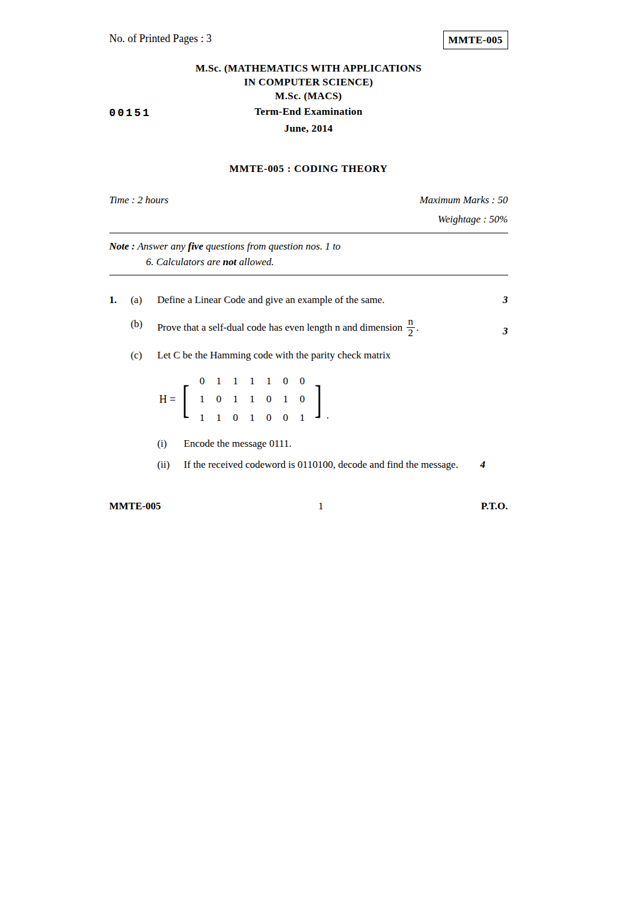No. of Printed Pages : 3
MMTE-005
M.Sc. (MATHEMATICS WITH APPLICATIONS IN COMPUTER SCIENCE) M.Sc. (MACS)
00151 Term-End Examination
June, 2014
MMTE-005 : CODING THEORY
Time : 2 hours Maximum Marks : 50
Weightage : 50%
Note : Answer any five questions from question nos. 1 to 6. Calculators are not allowed.
1.
(a)
Define a Linear Code and give an example of the same. 3
(b)
Prove that a self-dual code has even length n and dimension n 2. 3
(c)
Let C be the Hamming code with the parity check matrix
H = [
| 0 | 1 | 1 | 1 | 1 | 0 | 0 |
| 1 | 0 | 1 | 1 | 0 | 1 | 0 |
| 1 | 1 | 0 | 1 | 0 | 0 | 1 |
] .
(i)
Encode the message 0111.
(ii)
If the received codeword is 0110100, decode and find the message. 4
MMTE-005 1 P.T.O.